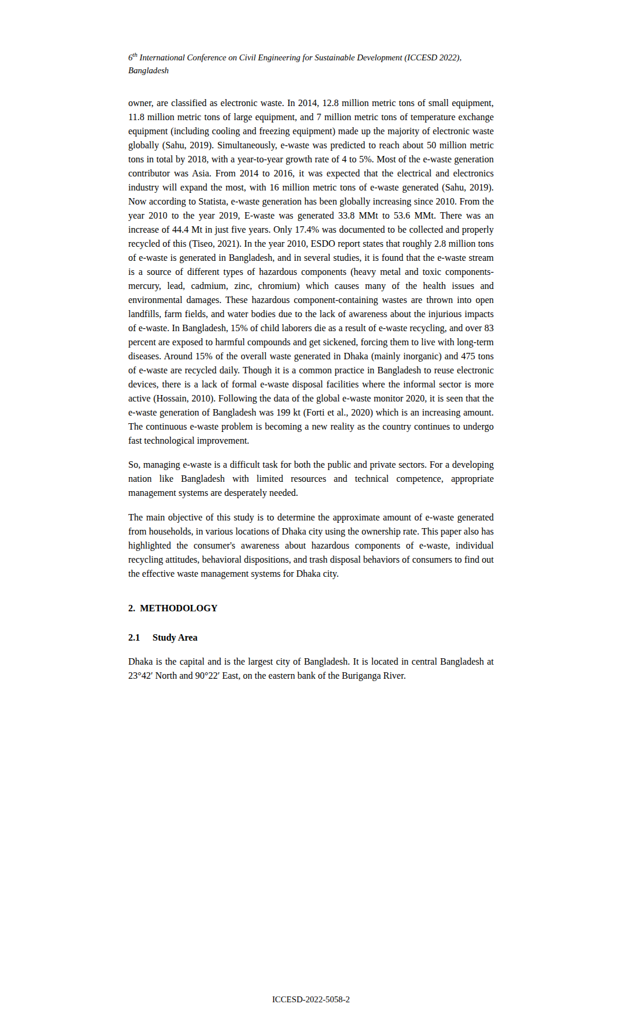6th International Conference on Civil Engineering for Sustainable Development (ICCESD 2022), Bangladesh
owner, are classified as electronic waste. In 2014, 12.8 million metric tons of small equipment, 11.8 million metric tons of large equipment, and 7 million metric tons of temperature exchange equipment (including cooling and freezing equipment) made up the majority of electronic waste globally (Sahu, 2019). Simultaneously, e-waste was predicted to reach about 50 million metric tons in total by 2018, with a year-to-year growth rate of 4 to 5%. Most of the e-waste generation contributor was Asia. From 2014 to 2016, it was expected that the electrical and electronics industry will expand the most, with 16 million metric tons of e-waste generated (Sahu, 2019). Now according to Statista, e-waste generation has been globally increasing since 2010. From the year 2010 to the year 2019, E-waste was generated 33.8 MMt to 53.6 MMt. There was an increase of 44.4 Mt in just five years. Only 17.4% was documented to be collected and properly recycled of this (Tiseo, 2021). In the year 2010, ESDO report states that roughly 2.8 million tons of e-waste is generated in Bangladesh, and in several studies, it is found that the e-waste stream is a source of different types of hazardous components (heavy metal and toxic components- mercury, lead, cadmium, zinc, chromium) which causes many of the health issues and environmental damages. These hazardous component-containing wastes are thrown into open landfills, farm fields, and water bodies due to the lack of awareness about the injurious impacts of e-waste. In Bangladesh, 15% of child laborers die as a result of e-waste recycling, and over 83 percent are exposed to harmful compounds and get sickened, forcing them to live with long-term diseases. Around 15% of the overall waste generated in Dhaka (mainly inorganic) and 475 tons of e-waste are recycled daily. Though it is a common practice in Bangladesh to reuse electronic devices, there is a lack of formal e-waste disposal facilities where the informal sector is more active (Hossain, 2010). Following the data of the global e-waste monitor 2020, it is seen that the e-waste generation of Bangladesh was 199 kt (Forti et al., 2020) which is an increasing amount. The continuous e-waste problem is becoming a new reality as the country continues to undergo fast technological improvement.
So, managing e-waste is a difficult task for both the public and private sectors. For a developing nation like Bangladesh with limited resources and technical competence, appropriate management systems are desperately needed.
The main objective of this study is to determine the approximate amount of e-waste generated from households, in various locations of Dhaka city using the ownership rate. This paper also has highlighted the consumer's awareness about hazardous components of e-waste, individual recycling attitudes, behavioral dispositions, and trash disposal behaviors of consumers to find out the effective waste management systems for Dhaka city.
2. METHODOLOGY
2.1 Study Area
Dhaka is the capital and is the largest city of Bangladesh. It is located in central Bangladesh at 23°42′ North and 90°22′ East, on the eastern bank of the Buriganga River.
ICCESD-2022-5058-2